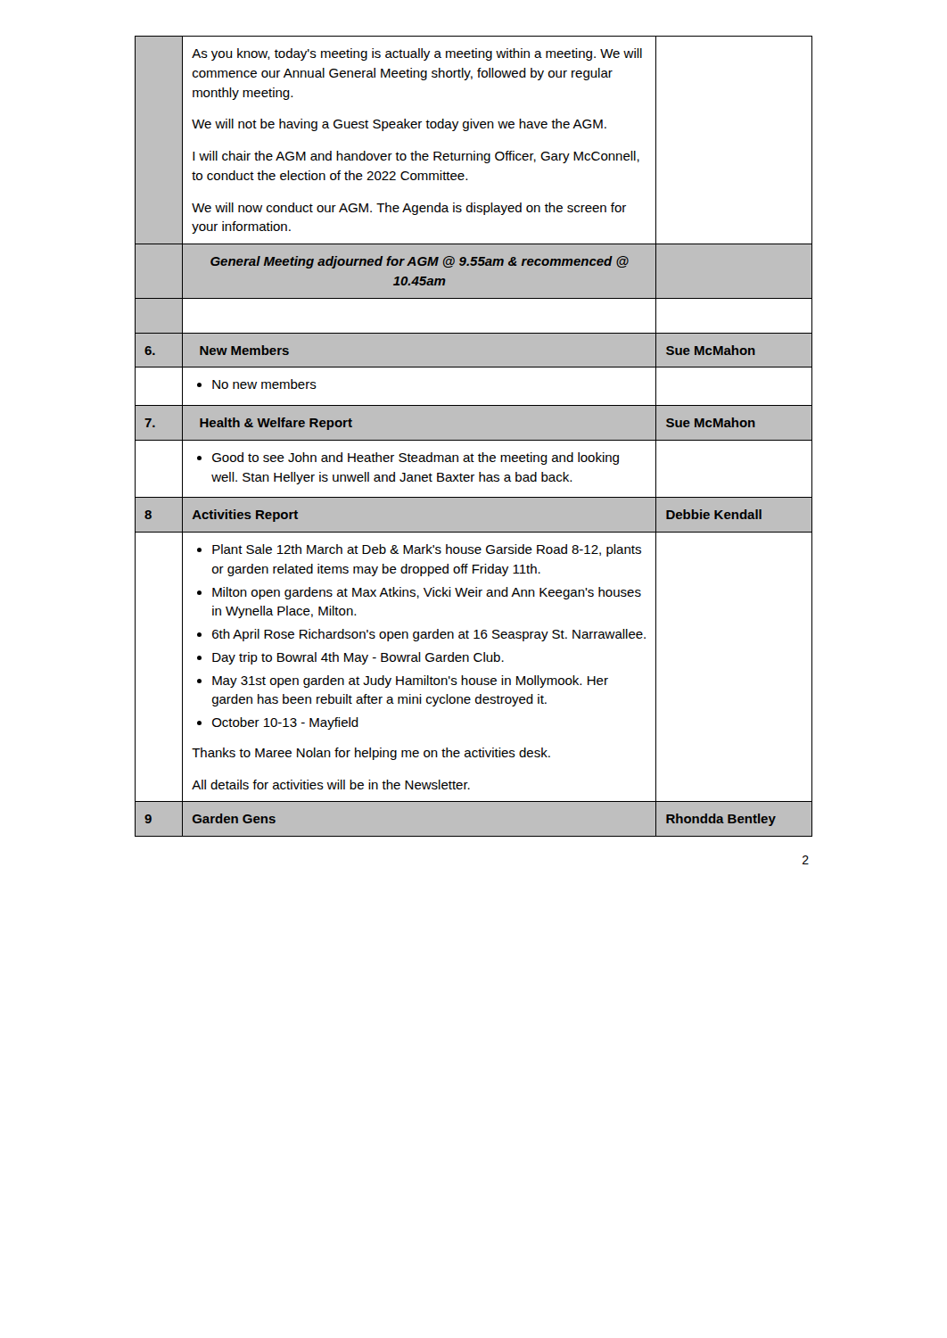| | As you know, today's meeting is actually a meeting within a meeting. We will commence our Annual General Meeting shortly, followed by our regular monthly meeting. We will not be having a Guest Speaker today given we have the AGM. I will chair the AGM and handover to the Returning Officer, Gary McConnell, to conduct the election of the 2022 Committee. We will now conduct our AGM. The Agenda is displayed on the screen for your information. | |
| | General Meeting adjourned for AGM @ 9.55am & recommenced @ 10.45am | |
| 6. | New Members | Sue McMahon |
| | No new members | |
| 7. | Health & Welfare Report | Sue McMahon |
| | Good to see John and Heather Steadman at the meeting and looking well. Stan Hellyer is unwell and Janet Baxter has a bad back. | |
| 8 | Activities Report | Debbie Kendall |
| | Plant Sale 12th March at Deb & Mark's house Garside Road 8-12, plants or garden related items may be dropped off Friday 11th. Milton open gardens at Max Atkins, Vicki Weir and Ann Keegan's houses in Wynella Place, Milton. 6th April Rose Richardson's open garden at 16 Seaspray St. Narrawallee. Day trip to Bowral 4th May - Bowral Garden Club. May 31st open garden at Judy Hamilton's house in Mollymook. Her garden has been rebuilt after a mini cyclone destroyed it. October 10-13 - Mayfield Thanks to Maree Nolan for helping me on the activities desk. All details for activities will be in the Newsletter. | |
| 9 | Garden Gens | Rhondda Bentley |
2